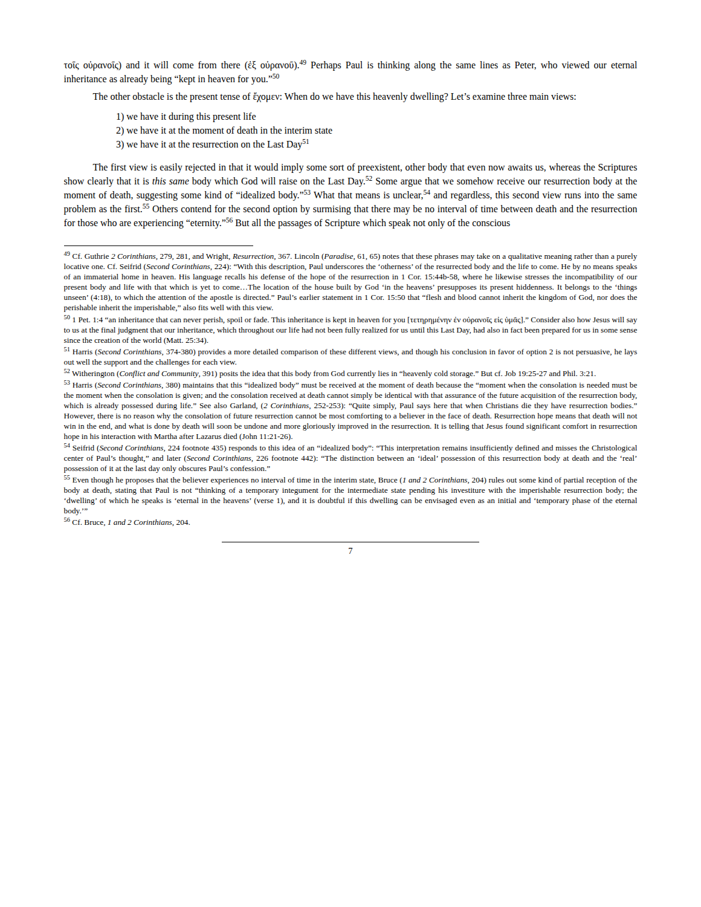τοῖς οὐρανοῖς) and it will come from there (ἐξ οὐρανοῦ).49 Perhaps Paul is thinking along the same lines as Peter, who viewed our eternal inheritance as already being “kept in heaven for you.”50
The other obstacle is the present tense of ἔχομεν: When do we have this heavenly dwelling? Let’s examine three main views:
1) we have it during this present life
2) we have it at the moment of death in the interim state
3) we have it at the resurrection on the Last Day51
The first view is easily rejected in that it would imply some sort of preexistent, other body that even now awaits us, whereas the Scriptures show clearly that it is this same body which God will raise on the Last Day.52 Some argue that we somehow receive our resurrection body at the moment of death, suggesting some kind of “idealized body.”53 What that means is unclear,54 and regardless, this second view runs into the same problem as the first.55 Others contend for the second option by surmising that there may be no interval of time between death and the resurrection for those who are experiencing “eternity.”56 But all the passages of Scripture which speak not only of the conscious
49 Cf. Guthrie 2 Corinthians, 279, 281, and Wright, Resurrection, 367. Lincoln (Paradise, 61, 65) notes that these phrases may take on a qualitative meaning rather than a purely locative one. Cf. Seifrid (Second Corinthians, 224): “With this description, Paul underscores the ‘otherness’ of the resurrected body and the life to come. He by no means speaks of an immaterial home in heaven. His language recalls his defense of the hope of the resurrection in 1 Cor. 15:44b-58, where he likewise stresses the incompatibility of our present body and life with that which is yet to come…The location of the house built by God ‘in the heavens’ presupposes its present hiddenness. It belongs to the ‘things unseen’ (4:18), to which the attention of the apostle is directed.” Paul’s earlier statement in 1 Cor. 15:50 that “flesh and blood cannot inherit the kingdom of God, nor does the perishable inherit the imperishable,” also fits well with this view.
50 1 Pet. 1:4 “an inheritance that can never perish, spoil or fade. This inheritance is kept in heaven for you [τετηρημένην ἐν οὐρανοῖς εἰς ὑμᾶς].” Consider also how Jesus will say to us at the final judgment that our inheritance, which throughout our life had not been fully realized for us until this Last Day, had also in fact been prepared for us in some sense since the creation of the world (Matt. 25:34).
51 Harris (Second Corinthians, 374-380) provides a more detailed comparison of these different views, and though his conclusion in favor of option 2 is not persuasive, he lays out well the support and the challenges for each view.
52 Witherington (Conflict and Community, 391) posits the idea that this body from God currently lies in “heavenly cold storage.” But cf. Job 19:25-27 and Phil. 3:21.
53 Harris (Second Corinthians, 380) maintains that this “idealized body” must be received at the moment of death because the “moment when the consolation is needed must be the moment when the consolation is given; and the consolation received at death cannot simply be identical with that assurance of the future acquisition of the resurrection body, which is already possessed during life.” See also Garland, (2 Corinthians, 252-253): “Quite simply, Paul says here that when Christians die they have resurrection bodies.” However, there is no reason why the consolation of future resurrection cannot be most comforting to a believer in the face of death. Resurrection hope means that death will not win in the end, and what is done by death will soon be undone and more gloriously improved in the resurrection. It is telling that Jesus found significant comfort in resurrection hope in his interaction with Martha after Lazarus died (John 11:21-26).
54 Seifrid (Second Corinthians, 224 footnote 435) responds to this idea of an “idealized body”: “This interpretation remains insufficiently defined and misses the Christological center of Paul’s thought,” and later (Second Corinthians, 226 footnote 442): “The distinction between an ‘ideal’ possession of this resurrection body at death and the ‘real’ possession of it at the last day only obscures Paul’s confession.”
55 Even though he proposes that the believer experiences no interval of time in the interim state, Bruce (1 and 2 Corinthians, 204) rules out some kind of partial reception of the body at death, stating that Paul is not “thinking of a temporary integument for the intermediate state pending his investiture with the imperishable resurrection body; the ‘dwelling’ of which he speaks is ‘eternal in the heavens’ (verse 1), and it is doubtful if this dwelling can be envisaged even as an initial and ‘temporary phase of the eternal body.’”
56 Cf. Bruce, 1 and 2 Corinthians, 204.
7